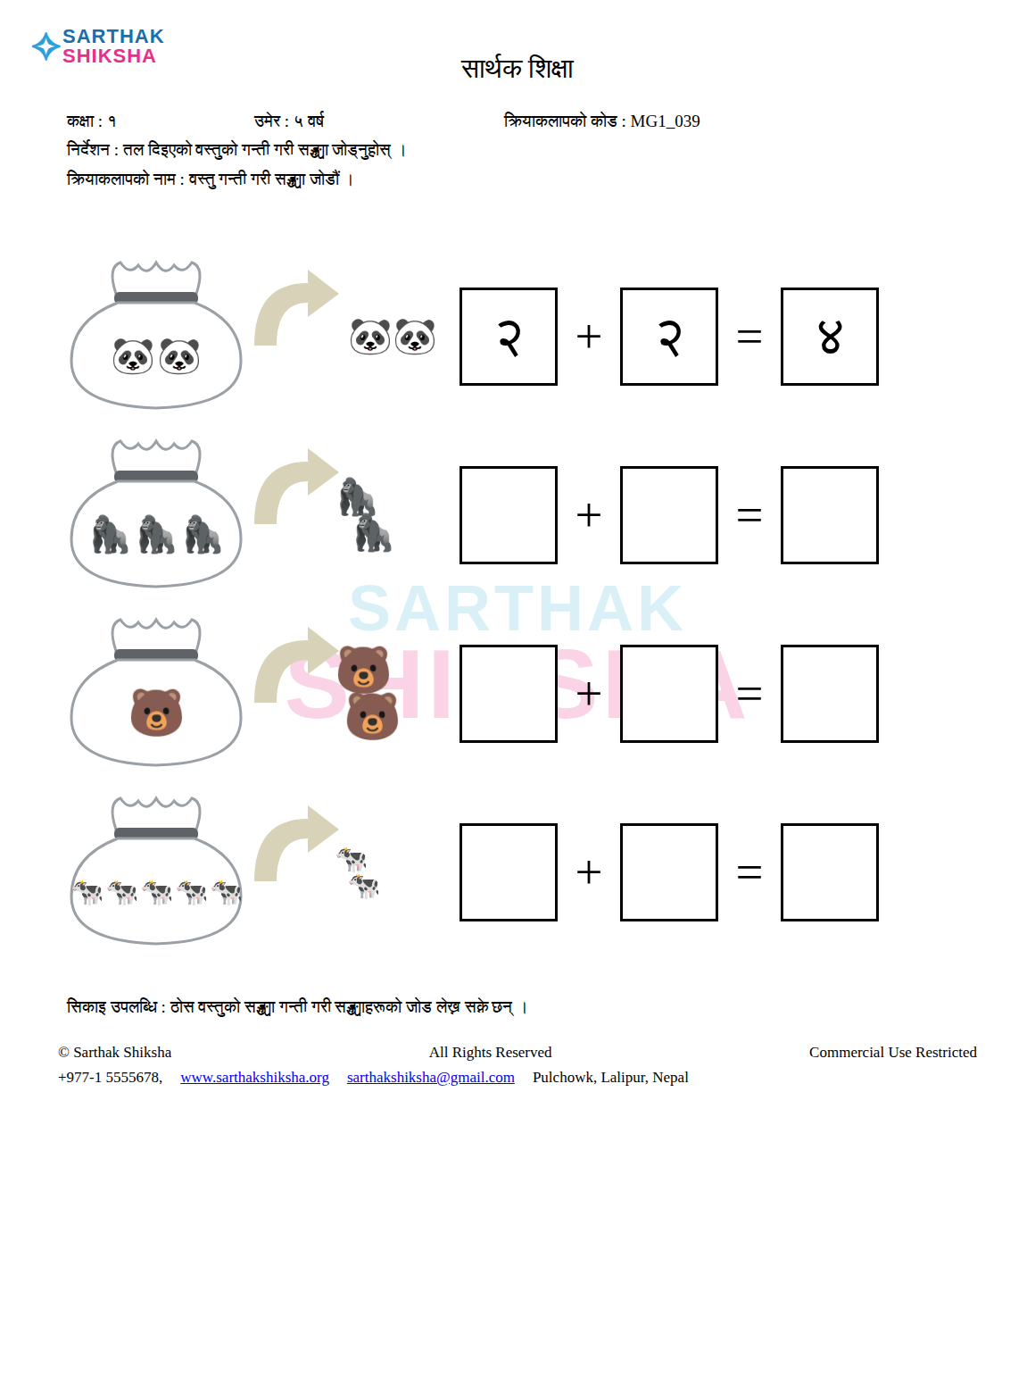✧
SARTHAK
SHIKSHA
सार्थक शिक्षा
कक्षा : १
उमेर : ५ वर्ष
क्रियाकलापको कोड : MG1_039
निर्देशन : तल दिइएको वस्तुको गन्ती गरी सङ्ख्या जोड्नुहोस् ।
क्रियाकलापको नाम : वस्तु गन्ती गरी सङ्ख्या जोडौं ।
SARTHAK
SHIKSHA
🐼🐼
🐼🐼
२
+
२
=
४
🦍🦍🦍
🦍 🦍
+
=
🐻
🐻 🐻
+
=
🐄🐄🐄🐄🐄
🐄 🐄
+
=
सिकाइ उपलब्धि : ठोस वस्तुको सङ्ख्या गन्ती गरी सङ्ख्याहरूको जोड लेख्न सक्ने छन् ।
© Sarthak Shiksha
All Rights Reserved
Commercial Use Restricted
+977-1 5555678,
www.sarthakshiksha.org
sarthakshiksha@gmail.com
Pulchowk, Lalipur, Nepal